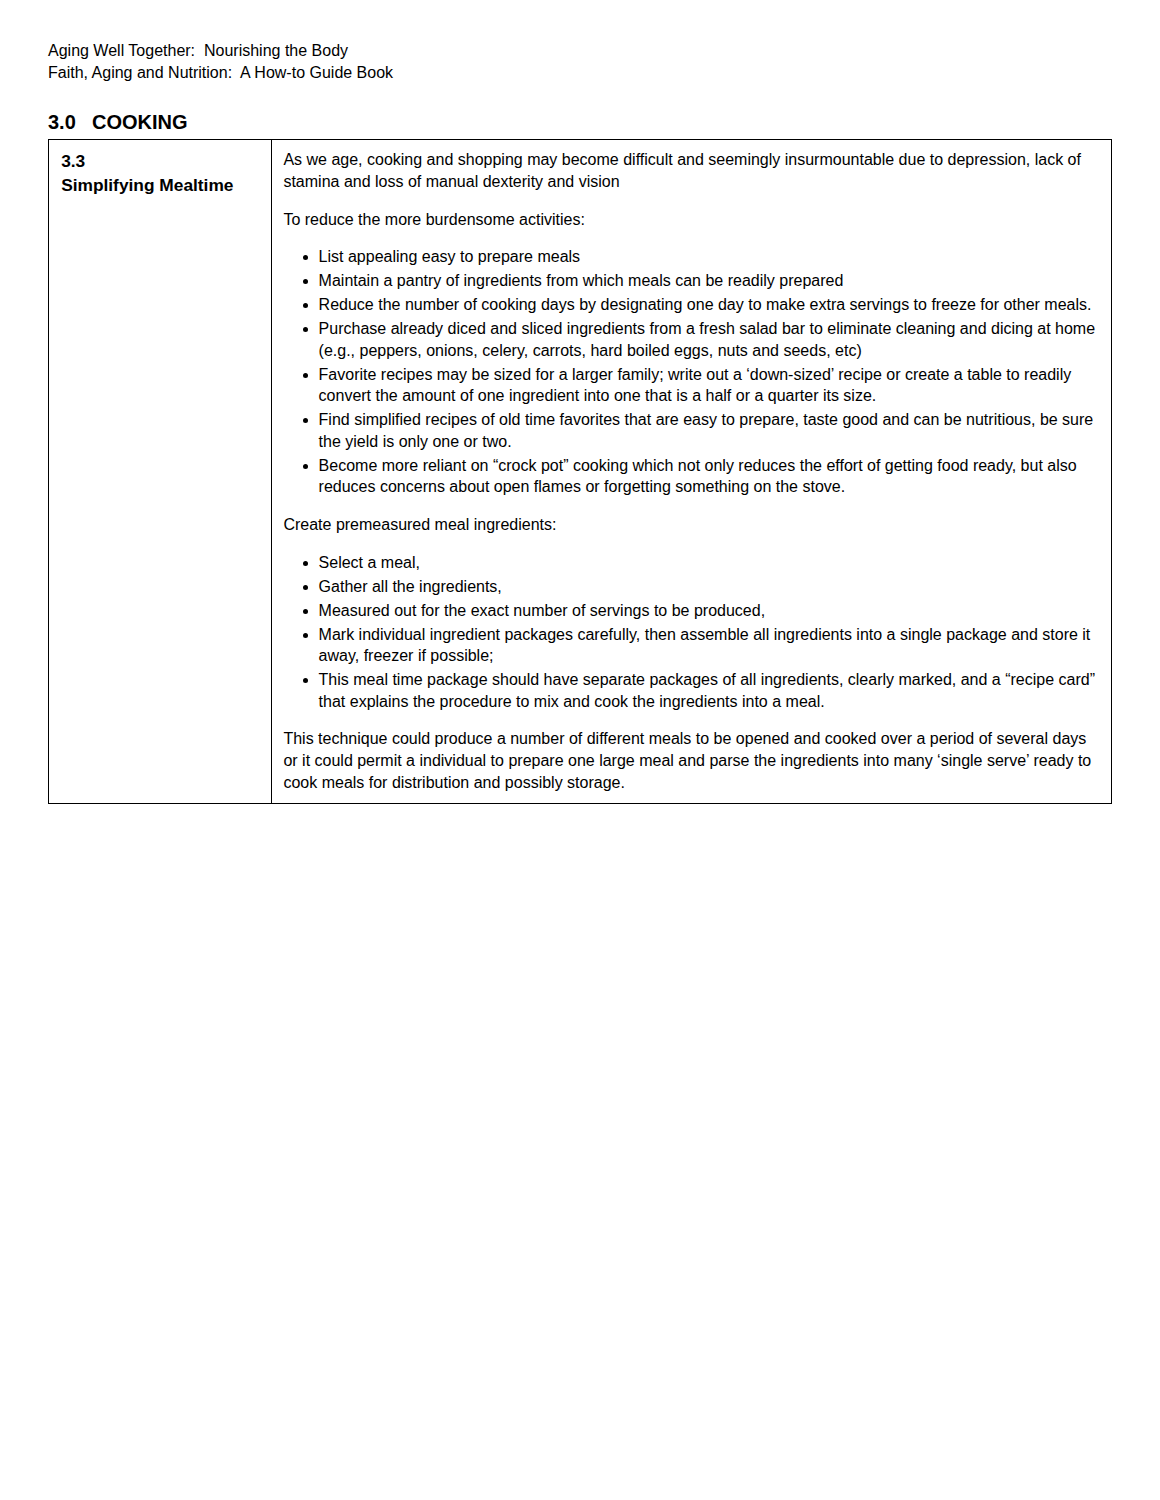Aging Well Together: Nourishing the Body
Faith, Aging and Nutrition: A How-to Guide Book
3.0 COOKING
| 3.3 Simplifying Mealtime | As we age, cooking and shopping may become difficult and seemingly insurmountable due to depression, lack of stamina and loss of manual dexterity and vision To reduce the more burdensome activities: List appealing easy to prepare meals Maintain a pantry of ingredients from which meals can be readily prepared Reduce the number of cooking days by designating one day to make extra servings to freeze for other meals. Purchase already diced and sliced ingredients from a fresh salad bar to eliminate cleaning and dicing at home (e.g., peppers, onions, celery, carrots, hard boiled eggs, nuts and seeds, etc) Favorite recipes may be sized for a larger family; write out a ‘down-sized’ recipe or create a table to readily convert the amount of one ingredient into one that is a half or a quarter its size. Find simplified recipes of old time favorites that are easy to prepare, taste good and can be nutritious, be sure the yield is only one or two. Become more reliant on “crock pot” cooking which not only reduces the effort of getting food ready, but also reduces concerns about open flames or forgetting something on the stove. Create premeasured meal ingredients: Select a meal, Gather all the ingredients, Measured out for the exact number of servings to be produced, Mark individual ingredient packages carefully, then assemble all ingredients into a single package and store it away, freezer if possible; This meal time package should have separate packages of all ingredients, clearly marked, and a “recipe card” that explains the procedure to mix and cook the ingredients into a meal. This technique could produce a number of different meals to be opened and cooked over a period of several days or it could permit a individual to prepare one large meal and parse the ingredients into many ‘single serve’ ready to cook meals for distribution and possibly storage. |